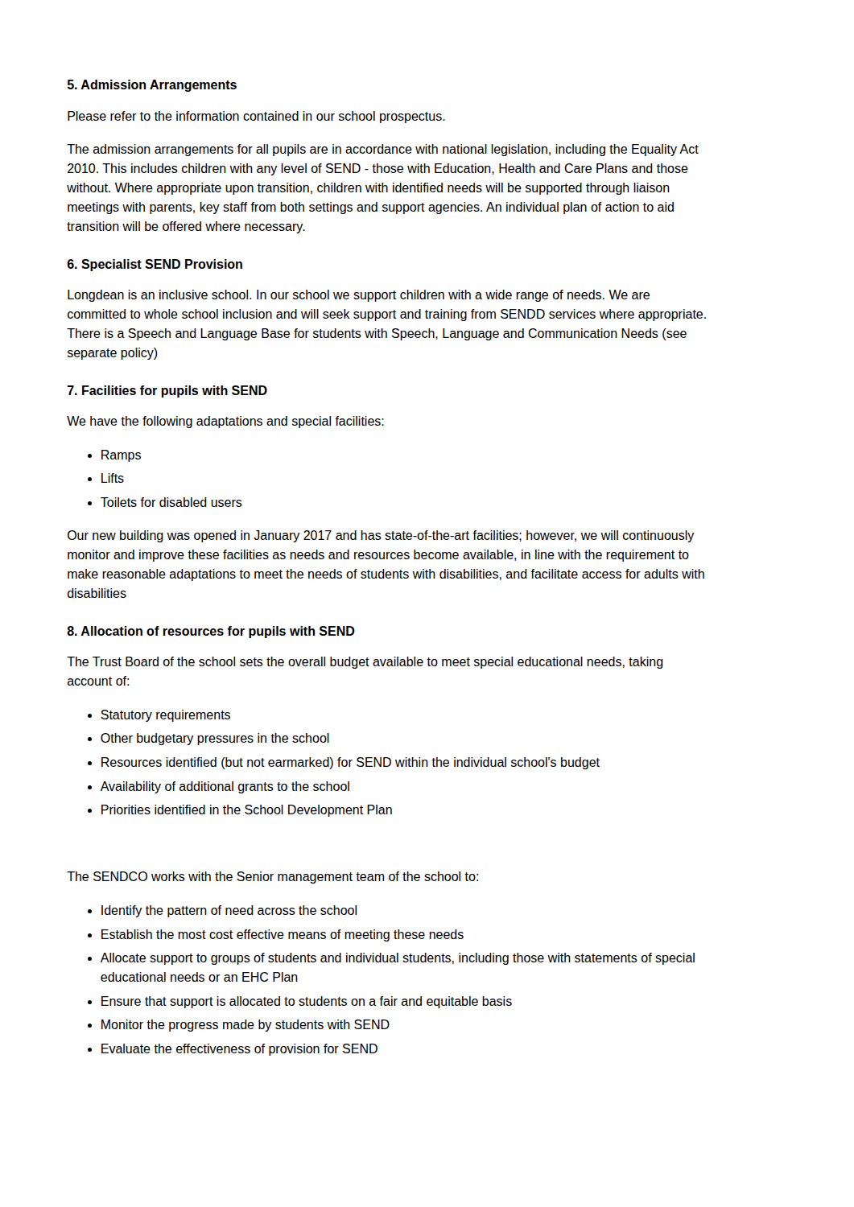5. Admission Arrangements
Please refer to the information contained in our school prospectus.
The admission arrangements for all pupils are in accordance with national legislation, including the Equality Act 2010. This includes children with any level of SEND - those with Education, Health and Care Plans and those without. Where appropriate upon transition, children with identified needs will be supported through liaison meetings with parents, key staff from both settings and support agencies. An individual plan of action to aid transition will be offered where necessary.
6. Specialist SEND Provision
Longdean is an inclusive school. In our school we support children with a wide range of needs. We are committed to whole school inclusion and will seek support and training from SENDD services where appropriate. There is a Speech and Language Base for students with Speech, Language and Communication Needs (see separate policy)
7. Facilities for pupils with SEND
We have the following adaptations and special facilities:
Ramps
Lifts
Toilets for disabled users
Our new building was opened in January 2017 and has state-of-the-art facilities; however, we will continuously monitor and improve these facilities as needs and resources become available, in line with the requirement to make reasonable adaptations to meet the needs of students with disabilities, and facilitate access for adults with disabilities
8. Allocation of resources for pupils with SEND
The Trust Board of the school sets the overall budget available to meet special educational needs, taking account of:
Statutory requirements
Other budgetary pressures in the school
Resources identified (but not earmarked) for SEND within the individual school's budget
Availability of additional grants to the school
Priorities identified in the School Development Plan
The SENDCO works with the Senior management team of the school to:
Identify the pattern of need across the school
Establish the most cost effective means of meeting these needs
Allocate support to groups of students and individual students, including those with statements of special educational needs or an EHC Plan
Ensure that support is allocated to students on a fair and equitable basis
Monitor the progress made by students with SEND
Evaluate the effectiveness of provision for SEND